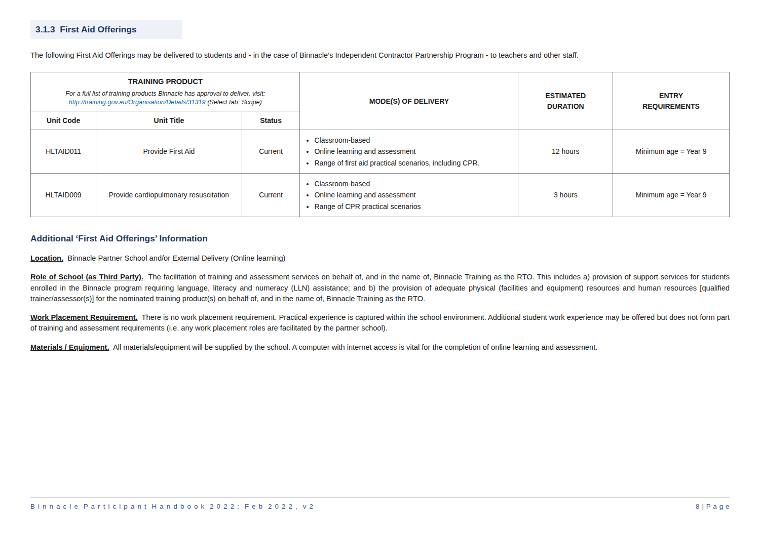3.1.3 First Aid Offerings
The following First Aid Offerings may be delivered to students and - in the case of Binnacle’s Independent Contractor Partnership Program - to teachers and other staff.
| TRAINING PRODUCT For a full list of training products Binnacle has approval to deliver, visit: http://training.gov.au/Organisation/Details/31319 (Select tab: Scope) | MODE(S) OF DELIVERY | ESTIMATED DURATION | ENTRY REQUIREMENTS |
| --- | --- | --- | --- |
| Unit Code | Unit Title | Status |
| HLTAID011 | Provide First Aid | Current | Classroom-based Online learning and assessment Range of first aid practical scenarios, including CPR. | 12 hours | Minimum age = Year 9 |
| HLTAID009 | Provide cardiopulmonary resuscitation | Current | Classroom-based Online learning and assessment Range of CPR practical scenarios | 3 hours | Minimum age = Year 9 |
Additional ‘First Aid Offerings’ Information
Location. Binnacle Partner School and/or External Delivery (Online learning)
Role of School (as Third Party). The facilitation of training and assessment services on behalf of, and in the name of, Binnacle Training as the RTO. This includes a) provision of support services for students enrolled in the Binnacle program requiring language, literacy and numeracy (LLN) assistance; and b) the provision of adequate physical (facilities and equipment) resources and human resources [qualified trainer/assessor(s)] for the nominated training product(s) on behalf of, and in the name of, Binnacle Training as the RTO.
Work Placement Requirement. There is no work placement requirement. Practical experience is captured within the school environment. Additional student work experience may be offered but does not form part of training and assessment requirements (i.e. any work placement roles are facilitated by the partner school).
Materials / Equipment. All materials/equipment will be supplied by the school. A computer with internet access is vital for the completion of online learning and assessment.
B i n n a c l e P a r t i c i p a n t H a n d b o o k 2 0 2 2 : F e b 2 0 2 2 , v 2
8 | P a g e